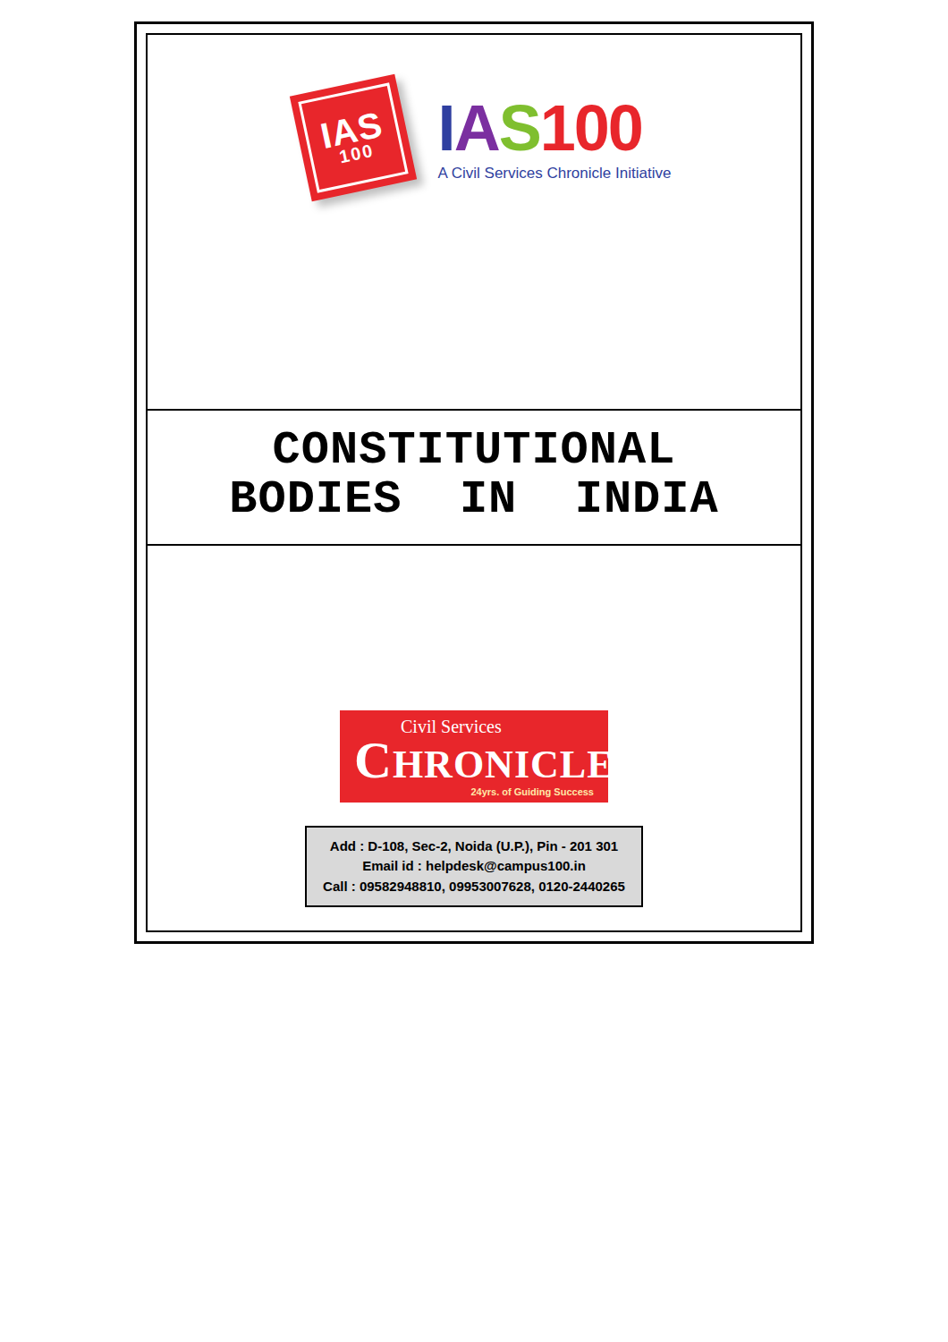IAS100
IAS 100
A Civil Services Chronicle Initiative
Constitutional
Bodies in India
Civil Services
CHRONICLE
24yrs. of Guiding Success
Add : D-108, Sec-2, Noida (U.P.), Pin - 201 301
Email id : helpdesk@campus100.in
Call : 09582948810, 09953007628, 0120-2440265